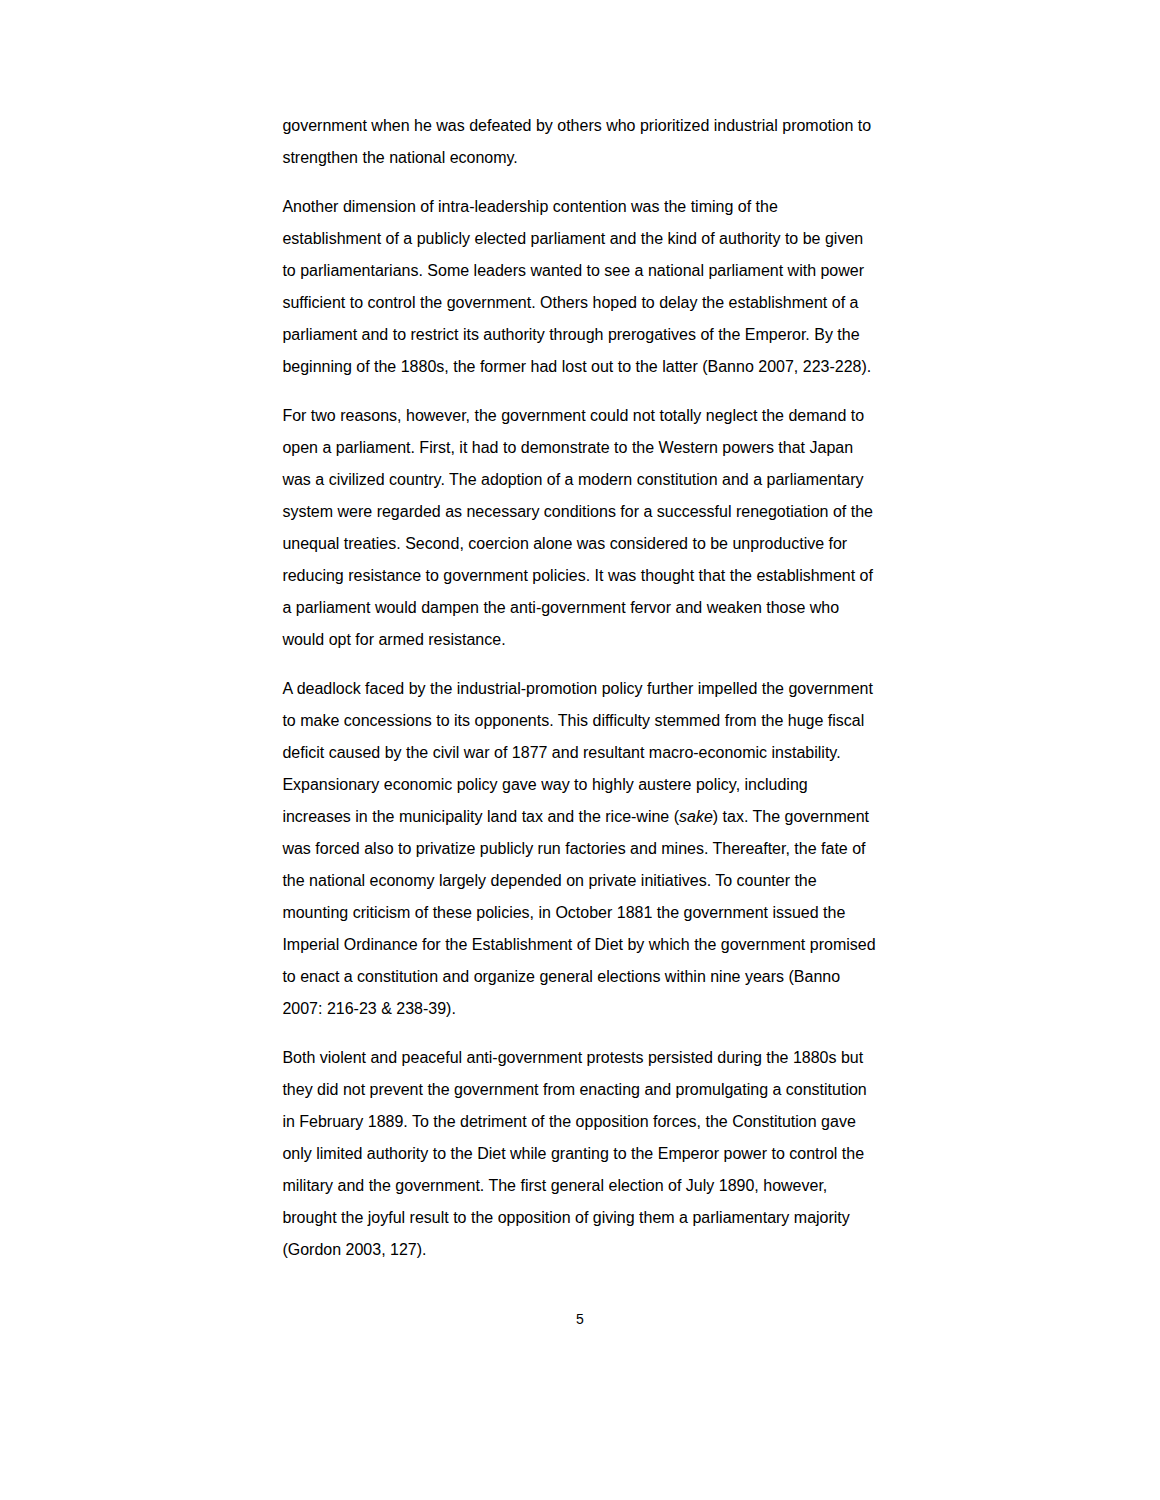government when he was defeated by others who prioritized industrial promotion to strengthen the national economy.
Another dimension of intra-leadership contention was the timing of the establishment of a publicly elected parliament and the kind of authority to be given to parliamentarians. Some leaders wanted to see a national parliament with power sufficient to control the government. Others hoped to delay the establishment of a parliament and to restrict its authority through prerogatives of the Emperor. By the beginning of the 1880s, the former had lost out to the latter (Banno 2007, 223-228).
For two reasons, however, the government could not totally neglect the demand to open a parliament. First, it had to demonstrate to the Western powers that Japan was a civilized country. The adoption of a modern constitution and a parliamentary system were regarded as necessary conditions for a successful renegotiation of the unequal treaties. Second, coercion alone was considered to be unproductive for reducing resistance to government policies. It was thought that the establishment of a parliament would dampen the anti-government fervor and weaken those who would opt for armed resistance.
A deadlock faced by the industrial-promotion policy further impelled the government to make concessions to its opponents. This difficulty stemmed from the huge fiscal deficit caused by the civil war of 1877 and resultant macro-economic instability. Expansionary economic policy gave way to highly austere policy, including increases in the municipality land tax and the rice-wine (sake) tax. The government was forced also to privatize publicly run factories and mines. Thereafter, the fate of the national economy largely depended on private initiatives. To counter the mounting criticism of these policies, in October 1881 the government issued the Imperial Ordinance for the Establishment of Diet by which the government promised to enact a constitution and organize general elections within nine years (Banno 2007: 216-23 & 238-39).
Both violent and peaceful anti-government protests persisted during the 1880s but they did not prevent the government from enacting and promulgating a constitution in February 1889. To the detriment of the opposition forces, the Constitution gave only limited authority to the Diet while granting to the Emperor power to control the military and the government. The first general election of July 1890, however, brought the joyful result to the opposition of giving them a parliamentary majority (Gordon 2003, 127).
5